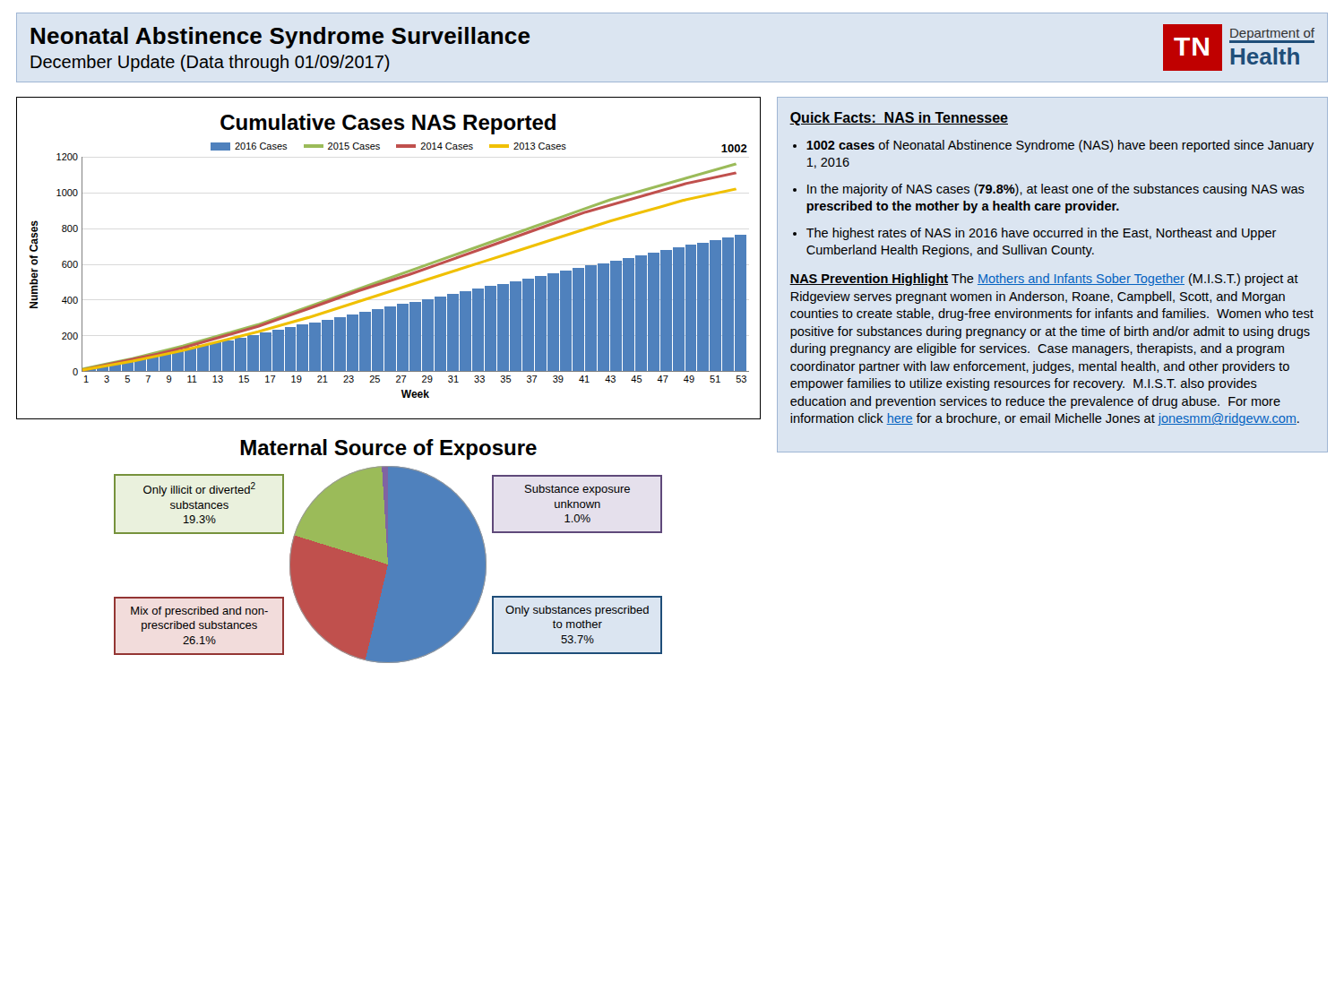Neonatal Abstinence Syndrome Surveillance
December Update (Data through 01/09/2017)
TN
Department of
Health
Cumulative Cases NAS Reported
2016 Cases 2015 Cases 2014 Cases 2013 Cases
Number of Cases
1200
1000
800
600
400
200
0
1002
135791113 15171921232527 29313335373941 434547495153
Week
Maternal Source of Exposure
Only illicit or diverted2 substances
19.3%
Mix of prescribed and non-prescribed substances
26.1%
Substance exposure unknown
1.0%
Only substances prescribed to mother
53.7%
Quick Facts: NAS in Tennessee
1002 cases of Neonatal Abstinence Syndrome (NAS) have been reported since January 1, 2016
In the majority of NAS cases (79.8%), at least one of the substances causing NAS was prescribed to the mother by a health care provider.
The highest rates of NAS in 2016 have occurred in the East, Northeast and Upper Cumberland Health Regions, and Sullivan County.
NAS Prevention Highlight The Mothers and Infants Sober Together (M.I.S.T.) project at Ridgeview serves pregnant women in Anderson, Roane, Campbell, Scott, and Morgan counties to create stable, drug-free environments for infants and families. Women who test positive for substances during pregnancy or at the time of birth and/or admit to using drugs during pregnancy are eligible for services. Case managers, therapists, and a program coordinator partner with law enforcement, judges, mental health, and other providers to empower families to utilize existing resources for recovery. M.I.S.T. also provides education and prevention services to reduce the prevalence of drug abuse. For more information click here for a brochure, or email Michelle Jones at jonesmm@ridgevw.com.